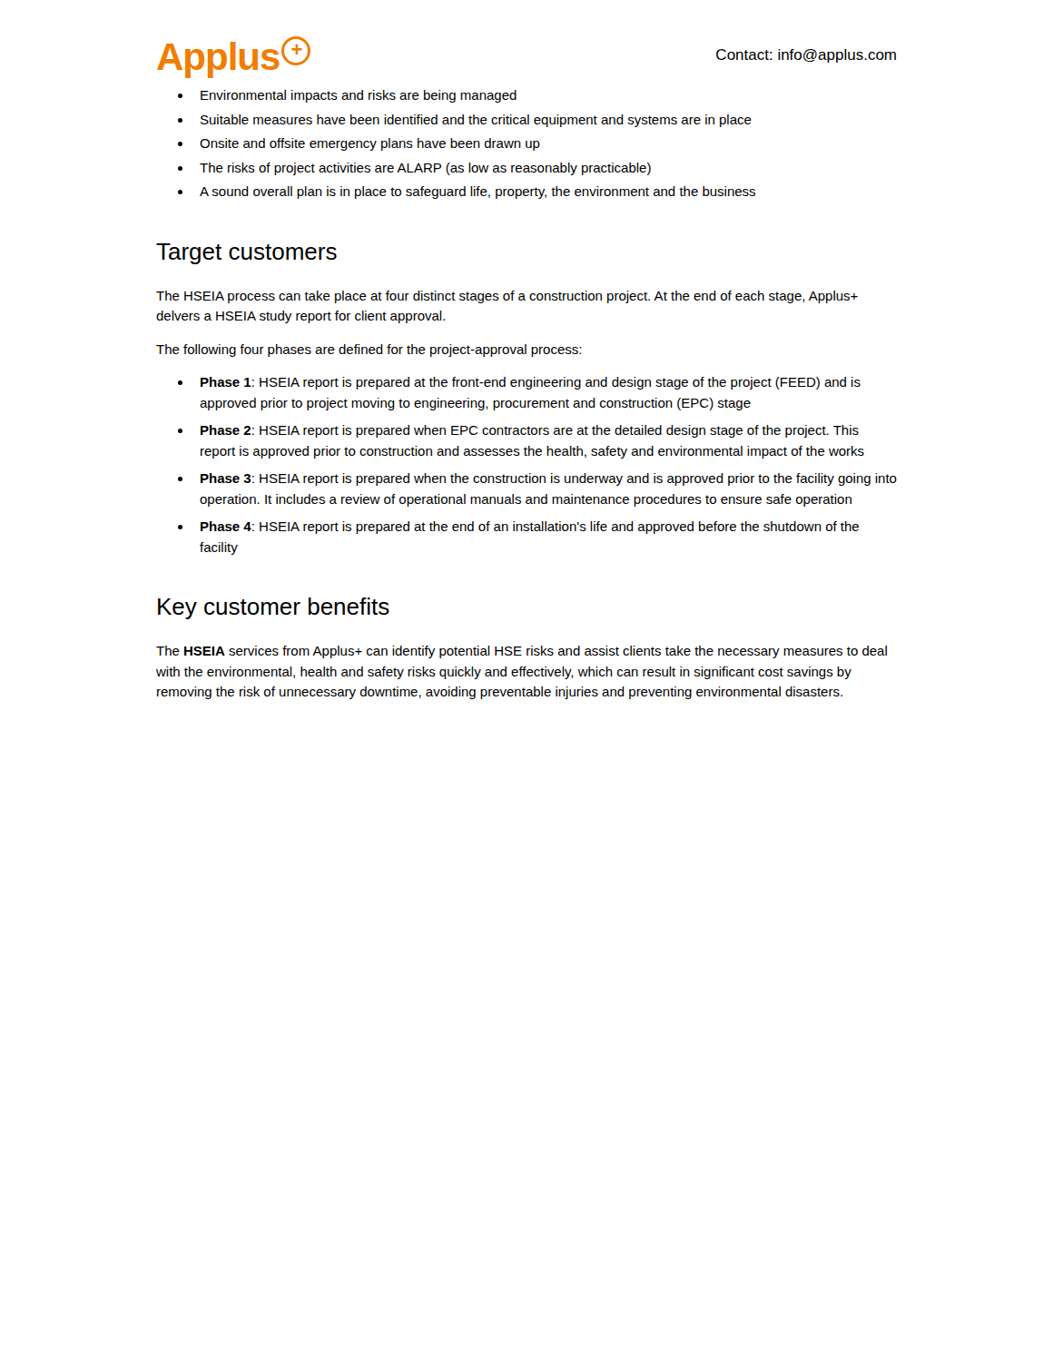Applus+
Contact: info@applus.com
Environmental impacts and risks are being managed
Suitable measures have been identified and the critical equipment and systems are in place
Onsite and offsite emergency plans have been drawn up
The risks of project activities are ALARP (as low as reasonably practicable)
A sound overall plan is in place to safeguard life, property, the environment and the business
Target customers
The HSEIA process can take place at four distinct stages of a construction project. At the end of each stage, Applus+ delvers a HSEIA study report for client approval.
The following four phases are defined for the project-approval process:
Phase 1: HSEIA report is prepared at the front-end engineering and design stage of the project (FEED) and is approved prior to project moving to engineering, procurement and construction (EPC) stage
Phase 2: HSEIA report is prepared when EPC contractors are at the detailed design stage of the project. This report is approved prior to construction and assesses the health, safety and environmental impact of the works
Phase 3: HSEIA report is prepared when the construction is underway and is approved prior to the facility going into operation. It includes a review of operational manuals and maintenance procedures to ensure safe operation
Phase 4: HSEIA report is prepared at the end of an installation's life and approved before the shutdown of the facility
Key customer benefits
The HSEIA services from Applus+ can identify potential HSE risks and assist clients take the necessary measures to deal with the environmental, health and safety risks quickly and effectively, which can result in significant cost savings by removing the risk of unnecessary downtime, avoiding preventable injuries and preventing environmental disasters.